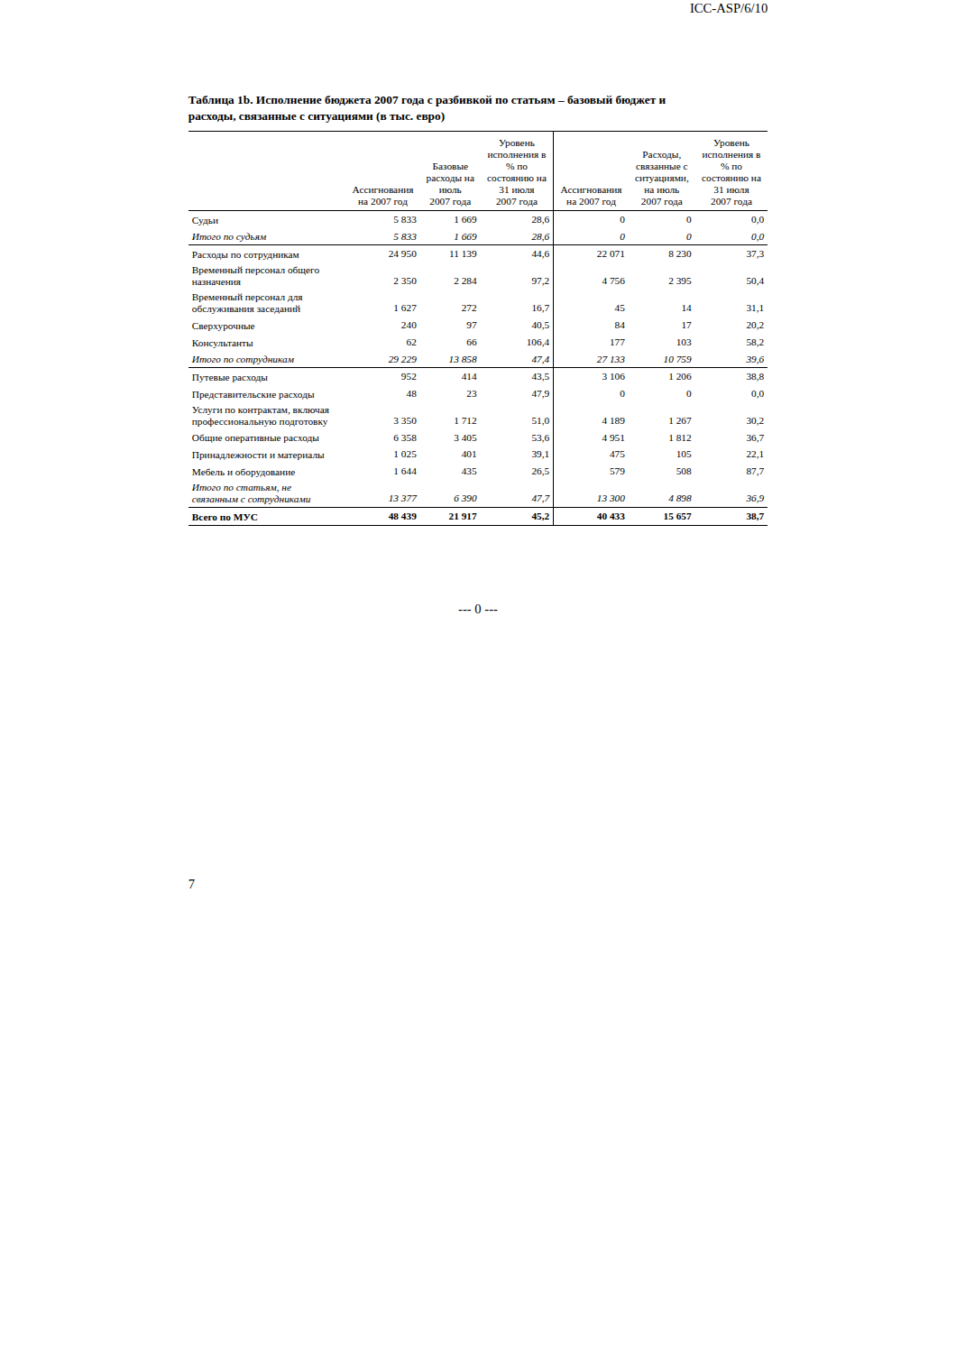ICC-ASP/6/10
Таблица 1b. Исполнение бюджета 2007 года с разбивкой по статьям – базовый бюджет и
расходы, связанные с ситуациями (в тыс. евро)
| | Ассигнования на 2007 год | Базовые расходы на июль 2007 года | Уровень исполнения в % по состоянию на 31 июля 2007 года | Ассигнования на 2007 год | Расходы, связанные с ситуациями, на июль 2007 года | Уровень исполнения в % по состоянию на 31 июля 2007 года |
| --- | --- | --- | --- | --- | --- | --- |
| Судьи | 5 833 | 1 669 | 28,6 | 0 | 0 | 0,0 |
| Итого по судьям | 5 833 | 1 669 | 28,6 | 0 | 0 | 0,0 |
| Расходы по сотрудникам | 24 950 | 11 139 | 44,6 | 22 071 | 8 230 | 37,3 |
| Временный персонал общего назначения | 2 350 | 2 284 | 97,2 | 4 756 | 2 395 | 50,4 |
| Временный персонал для обслуживания заседаний | 1 627 | 272 | 16,7 | 45 | 14 | 31,1 |
| Сверхурочные | 240 | 97 | 40,5 | 84 | 17 | 20,2 |
| Консультанты | 62 | 66 | 106,4 | 177 | 103 | 58,2 |
| Итого по сотрудникам | 29 229 | 13 858 | 47,4 | 27 133 | 10 759 | 39,6 |
| Путевые расходы | 952 | 414 | 43,5 | 3 106 | 1 206 | 38,8 |
| Представительские расходы | 48 | 23 | 47,9 | 0 | 0 | 0,0 |
| Услуги по контрактам, включая профессиональную подготовку | 3 350 | 1 712 | 51,0 | 4 189 | 1 267 | 30,2 |
| Общие оперативные расходы | 6 358 | 3 405 | 53,6 | 4 951 | 1 812 | 36,7 |
| Принадлежности и материалы | 1 025 | 401 | 39,1 | 475 | 105 | 22,1 |
| Мебель и оборудование | 1 644 | 435 | 26,5 | 579 | 508 | 87,7 |
| Итого по статьям, не связанным с сотрудниками | 13 377 | 6 390 | 47,7 | 13 300 | 4 898 | 36,9 |
| Всего по МУС | 48 439 | 21 917 | 45,2 | 40 433 | 15 657 | 38,7 |
--- 0 ---
7